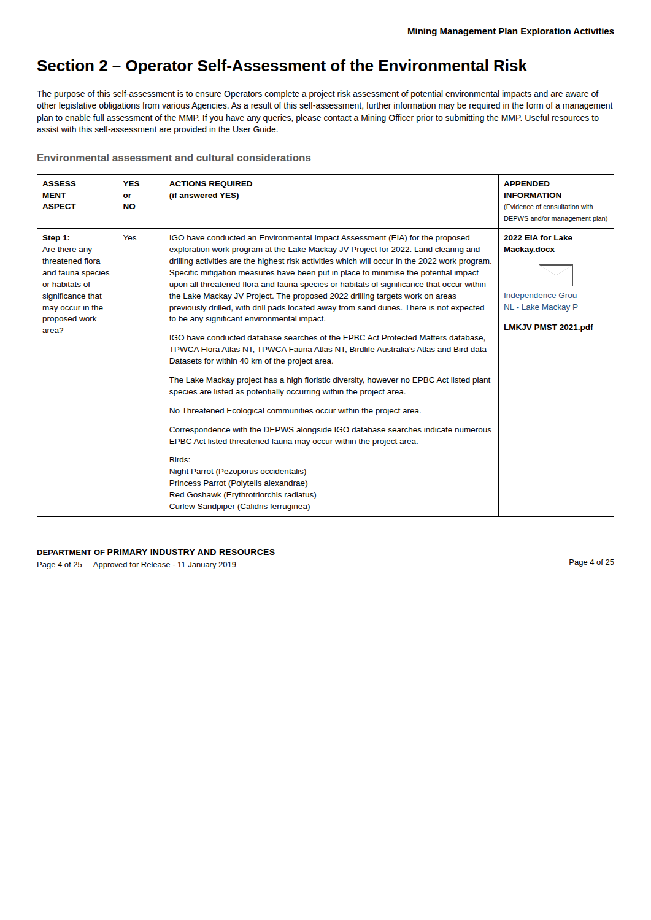Mining Management Plan Exploration Activities
Section 2 – Operator Self-Assessment of the Environmental Risk
The purpose of this self-assessment is to ensure Operators complete a project risk assessment of potential environmental impacts and are aware of other legislative obligations from various Agencies. As a result of this self-assessment, further information may be required in the form of a management plan to enable full assessment of the MMP. If you have any queries, please contact a Mining Officer prior to submitting the MMP. Useful resources to assist with this self-assessment are provided in the User Guide.
Environmental assessment and cultural considerations
| ASSESS MENT ASPECT | YES or NO | ACTIONS REQUIRED (if answered YES) | APPENDED INFORMATION (Evidence of consultation with DEPWS and/or management plan) |
| --- | --- | --- | --- |
| Step 1: Are there any threatened flora and fauna species or habitats of significance that may occur in the proposed work area? | Yes | IGO have conducted an Environmental Impact Assessment (EIA) for the proposed exploration work program at the Lake Mackay JV Project for 2022. Land clearing and drilling activities are the highest risk activities which will occur in the 2022 work program. Specific mitigation measures have been put in place to minimise the potential impact upon all threatened flora and fauna species or habitats of significance that occur within the Lake Mackay JV Project. The proposed 2022 drilling targets work on areas previously drilled, with drill pads located away from sand dunes. There is not expected to be any significant environmental impact. IGO have conducted database searches of the EPBC Act Protected Matters database, TPWCA Flora Atlas NT, TPWCA Fauna Atlas NT, Birdlife Australia’s Atlas and Bird data Datasets for within 40 km of the project area. The Lake Mackay project has a high floristic diversity, however no EPBC Act listed plant species are listed as potentially occurring within the project area. No Threatened Ecological communities occur within the project area. Correspondence with the DEPWS alongside IGO database searches indicate numerous EPBC Act listed threatened fauna may occur within the project area. Birds: Night Parrot (Pezoporus occidentalis) Princess Parrot (Polytelis alexandrae) Red Goshawk (Erythrotriorchis radiatus) Curlew Sandpiper (Calidris ferruginea) | 2022 EIA for Lake Mackay.docx Independence Grou NL - Lake Mackay P LMKJV PMST 2021.pdf |
DEPARTMENT OF PRIMARY INDUSTRY AND RESOURCES
Page 4 of 25 Approved for Release - 11 January 2019
Page 4 of 25